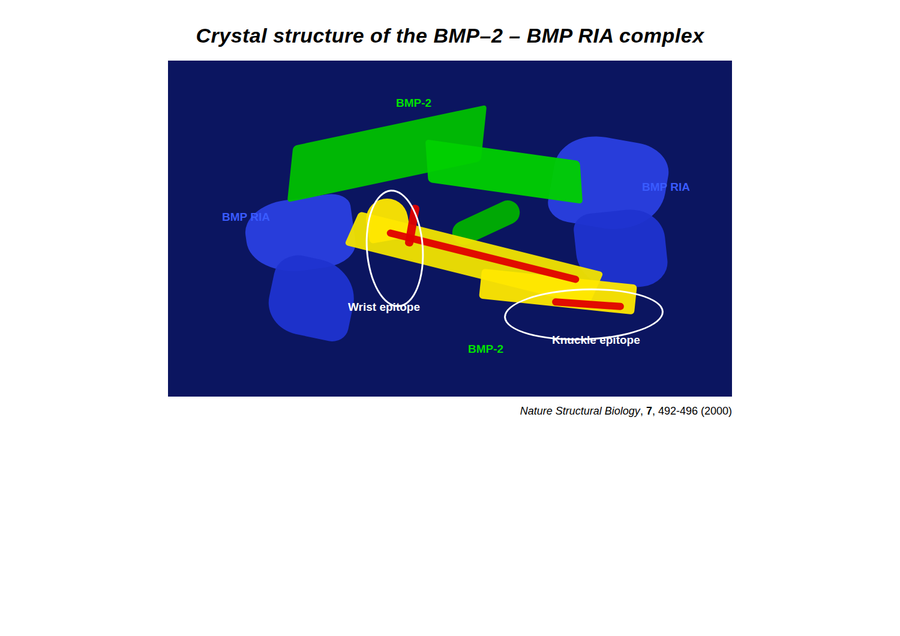Crystal structure of the BMP–2 – BMP RIA complex
BMP-2 BMP-2 BMP RIA BMP RIA Wrist epitope Knuckle epitope
Nature Structural Biology, 7, 492-496 (2000)